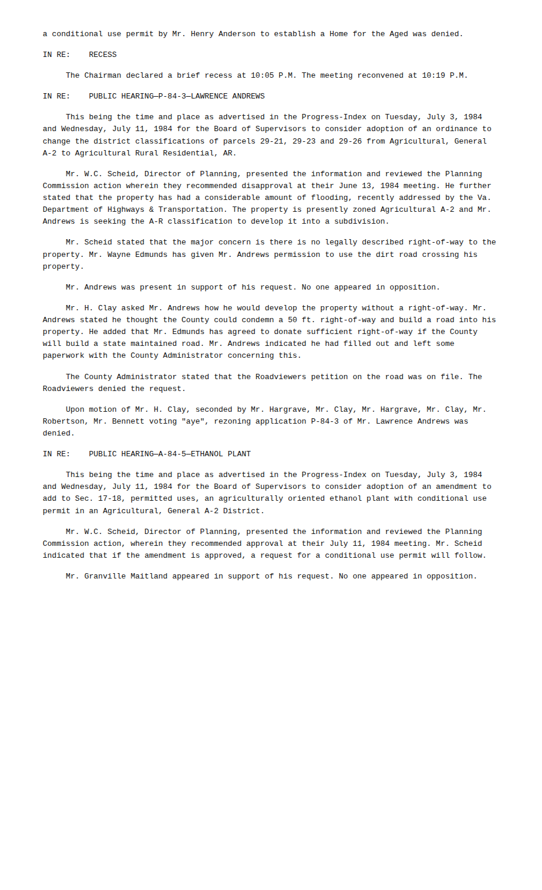a conditional use permit by Mr. Henry Anderson to establish a Home for the Aged was denied.
IN RE: RECESS
The Chairman declared a brief recess at 10:05 P.M. The meeting reconvened at 10:19 P.M.
IN RE: PUBLIC HEARING—P-84-3—LAWRENCE ANDREWS
This being the time and place as advertised in the Progress-Index on Tuesday, July 3, 1984 and Wednesday, July 11, 1984 for the Board of Supervisors to consider adoption of an ordinance to change the district classifications of parcels 29-21, 29-23 and 29-26 from Agricultural, General A-2 to Agricultural Rural Residential, AR.
Mr. W.C. Scheid, Director of Planning, presented the information and reviewed the Planning Commission action wherein they recommended disapproval at their June 13, 1984 meeting. He further stated that the property has had a considerable amount of flooding, recently addressed by the Va. Department of Highways & Transportation. The property is presently zoned Agricultural A-2 and Mr. Andrews is seeking the A-R classification to develop it into a subdivision.
Mr. Scheid stated that the major concern is there is no legally described right-of-way to the property. Mr. Wayne Edmunds has given Mr. Andrews permission to use the dirt road crossing his property.
Mr. Andrews was present in support of his request. No one appeared in opposition.
Mr. H. Clay asked Mr. Andrews how he would develop the property without a right-of-way. Mr. Andrews stated he thought the County could condemn a 50 ft. right-of-way and build a road into his property. He added that Mr. Edmunds has agreed to donate sufficient right-of-way if the County will build a state maintained road. Mr. Andrews indicated he had filled out and left some paperwork with the County Administrator concerning this.
The County Administrator stated that the Roadviewers petition on the road was on file. The Roadviewers denied the request.
Upon motion of Mr. H. Clay, seconded by Mr. Hargrave, Mr. Clay, Mr. Hargrave, Mr. Clay, Mr. Robertson, Mr. Bennett voting "aye", rezoning application P-84-3 of Mr. Lawrence Andrews was denied.
IN RE: PUBLIC HEARING—A-84-5—ETHANOL PLANT
This being the time and place as advertised in the Progress-Index on Tuesday, July 3, 1984 and Wednesday, July 11, 1984 for the Board of Supervisors to consider adoption of an amendment to add to Sec. 17-18, permitted uses, an agriculturally oriented ethanol plant with conditional use permit in an Agricultural, General A-2 District.
Mr. W.C. Scheid, Director of Planning, presented the information and reviewed the Planning Commission action, wherein they recommended approval at their July 11, 1984 meeting. Mr. Scheid indicated that if the amendment is approved, a request for a conditional use permit will follow.
Mr. Granville Maitland appeared in support of his request. No one appeared in opposition.